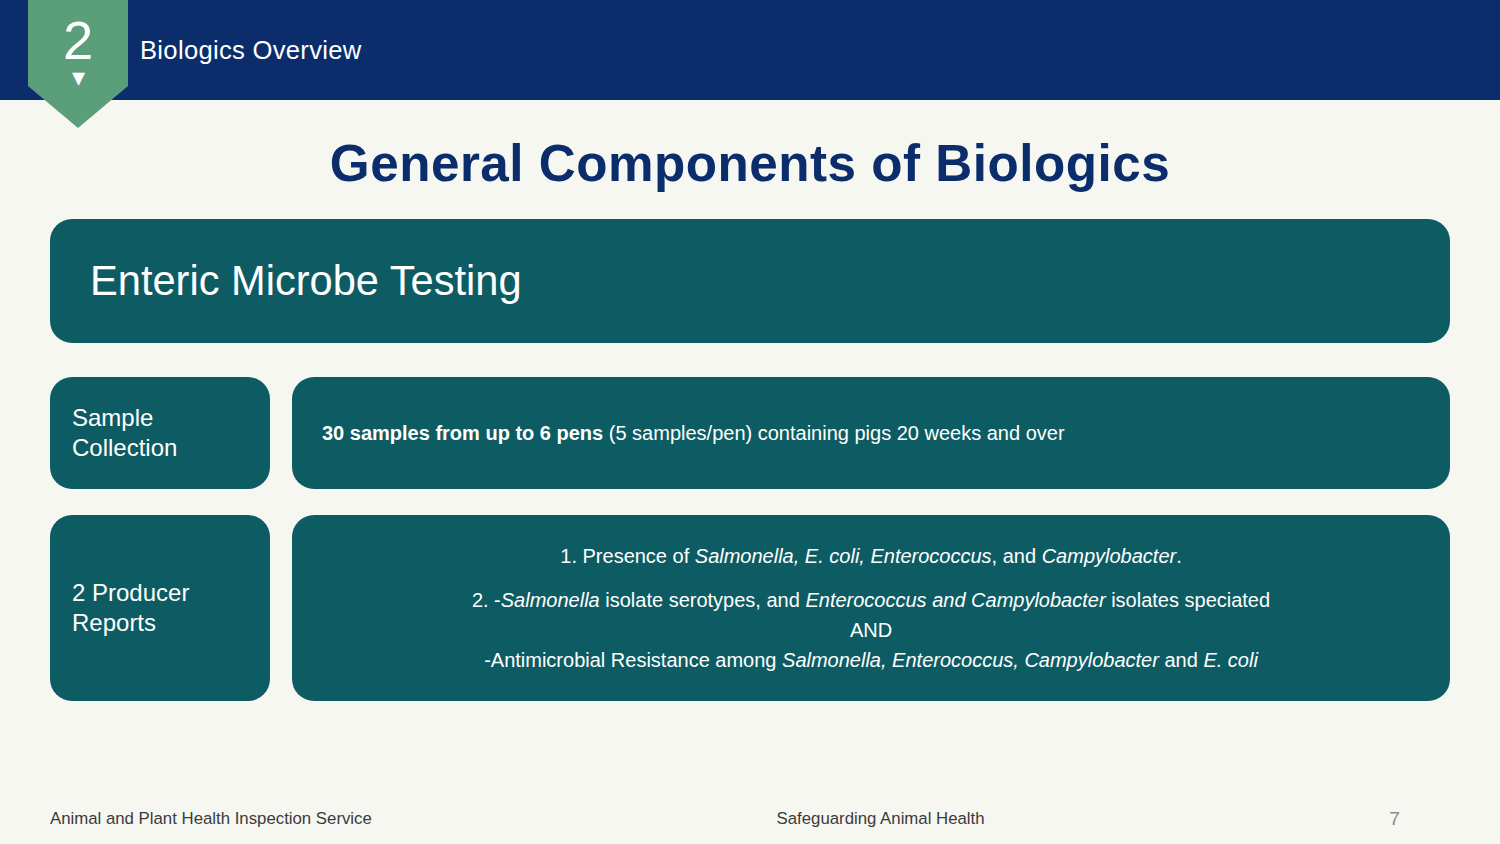2
▾
Biologics Overview
General Components of Biologics
Enteric Microbe Testing
Sample
Collection
30 samples from up to 6 pens (5 samples/pen) containing pigs 20 weeks and over
2 Producer
Reports
1. Presence of Salmonella, E. coli, Enterococcus, and Campylobacter.
2. -Salmonella isolate serotypes, and Enterococcus and Campylobacter isolates speciated
AND
-Antimicrobial Resistance among Salmonella, Enterococcus, Campylobacter and E. coli
Animal and Plant Health Inspection Service
Safeguarding Animal Health
7